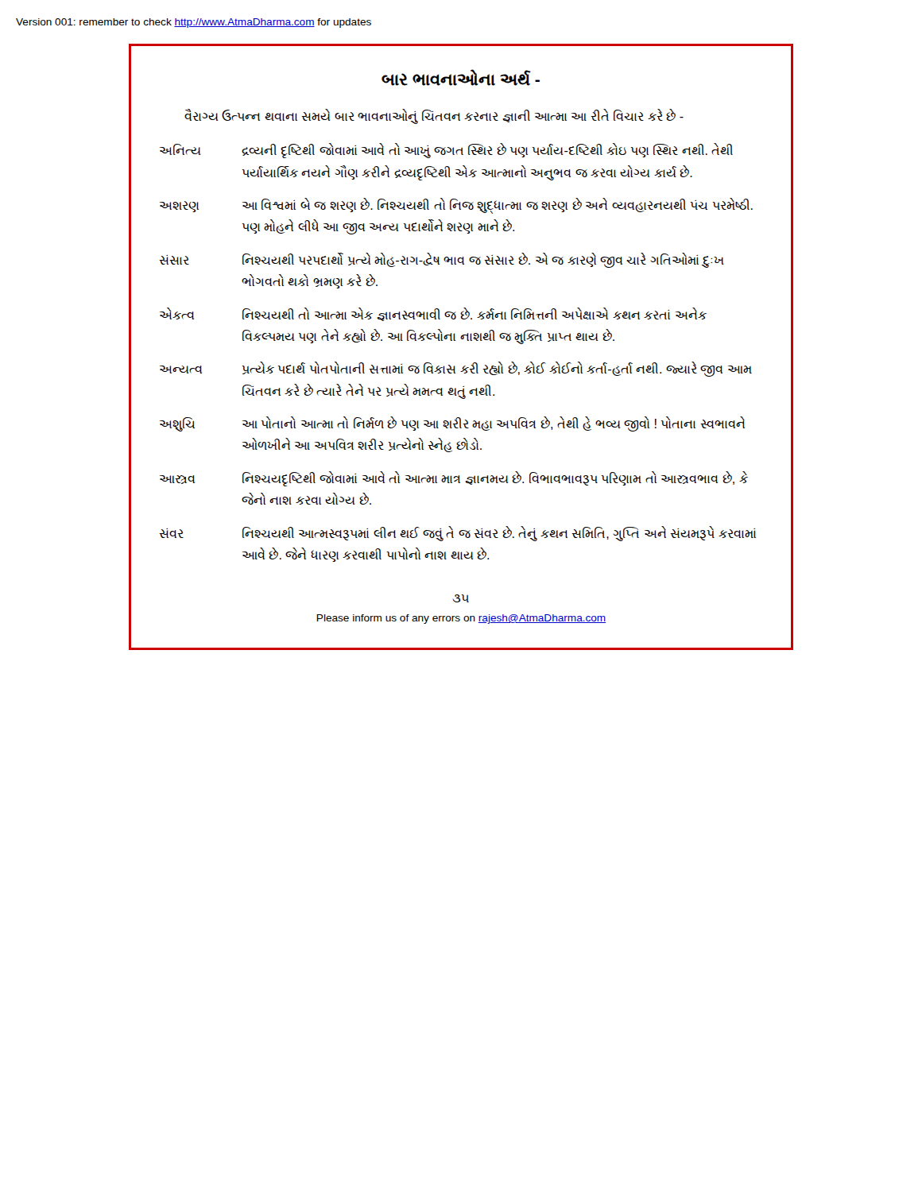Version 001: remember to check http://www.AtmaDharma.com for updates
બાર ભાવનાઓના અર્થ -
વૈરાગ્ય ઉત્પન્ન થવાના સમયે બાર ભાવનાઓનું ચિંતવન કરનાર જ્ઞાની આત્મા આ રીતે વિચાર કરે છે -
અનિત્ય
દ્રવ્યની દૃષ્ટિથી જોવામાં આવે તો આખું જગત સ્થિર છે પણ પર્યાય-દષ્ટિથી કોઇ પણ સ્થિર નથી. તેથી પર્યાયાર્થિક નયને ગૌણ કરીને દ્રવ્યદૃષ્ટિથી એક આત્માનો અનુભવ જ કરવા યોગ્ય કાર્ય છે.
અશરણ
આ વિશ્વમાં બે જ શરણ છે. નિશ્ચયથી તો નિજ શુદ્ધાત્મા જ શરણ છે અને વ્યવહારનયથી પંચ પરમેષ્ઠી. પણ મોહને લીધે આ જીવ અન્ય પદાર્થોને શરણ માને છે.
સંસાર
નિશ્ચયથી પરપદાર્થો પ્રત્યે મોહ-રાગ-દ્વેષ ભાવ જ સંસાર છે. એ જ કારણે જીવ ચારે ગતિઓમાં દુઃખ ભોગવતો થકો ભ્રમણ કરે છે.
એકત્વ
નિશ્ચયથી તો આત્મા એક જ્ઞાનસ્વભાવી જ છે. કર્મના નિમિત્તની અપેક્ષાએ કથન કરતાં અનેક વિકલ્પમય પણ તેને કહ્યો છે. આ વિકલ્પોના નાશથી જ મુક્તિ પ્રાપ્ત થાય છે.
અન્યત્વ
પ્રત્યેક પદાર્થ પોતપોતાની સત્તામાં જ વિકાસ કરી રહ્યો છે, કોઈ કોઈનો કર્તા-હર્તા નથી. જ્યારે જીવ આમ ચિંતવન કરે છે ત્યારે તેને પર પ્રત્યે મમત્વ થતું નથી.
અશુચિ
આ પોતાનો આત્મા તો નિર્મળ છે પણ આ શરીર મહા અપવિત્ર છે, તેથી હે ભવ્ય જીવો ! પોતાના સ્વભાવને ઓળખીને આ અપવિત્ર શરીર પ્રત્યેનો સ્નેહ છોડો.
આસ્ત્રવ
નિશ્ચયદૃષ્ટિથી જોવામાં આવે તો આત્મા માત્ર જ્ઞાનમય છે. વિભાવભાવરૂપ પરિણામ તો આસ્ત્રવભાવ છે, કે જેનો નાશ કરવા યોગ્ય છે.
સંવર
નિશ્ચયથી આત્મસ્વરૂપમાં લીન થઈ જવું તે જ સંવર છે. તેનું કથન સમિતિ, ગુપ્તિ અને સંયમરૂપે કરવામાં આવે છે. જેને ધારણ કરવાથી પાપોનો નાશ થાય છે.
૩૫
Please inform us of any errors on rajesh@AtmaDharma.com